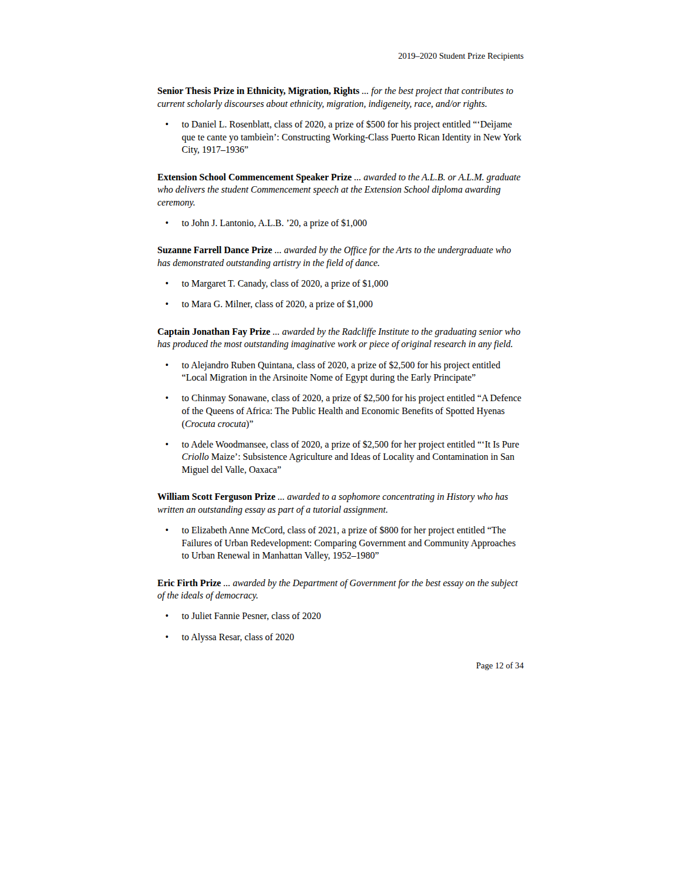2019–2020 Student Prize Recipients
Senior Thesis Prize in Ethnicity, Migration, Rights ... for the best project that contributes to current scholarly discourses about ethnicity, migration, indigeneity, race, and/or rights.
to Daniel L. Rosenblatt, class of 2020, a prize of $500 for his project entitled “‘Deìjame que te cante yo tambieìn’: Constructing Working-Class Puerto Rican Identity in New York City, 1917–1936”
Extension School Commencement Speaker Prize ... awarded to the A.L.B. or A.L.M. graduate who delivers the student Commencement speech at the Extension School diploma awarding ceremony.
to John J. Lantonio, A.L.B. ’20, a prize of $1,000
Suzanne Farrell Dance Prize ... awarded by the Office for the Arts to the undergraduate who has demonstrated outstanding artistry in the field of dance.
to Margaret T. Canady, class of 2020, a prize of $1,000
to Mara G. Milner, class of 2020, a prize of $1,000
Captain Jonathan Fay Prize ... awarded by the Radcliffe Institute to the graduating senior who has produced the most outstanding imaginative work or piece of original research in any field.
to Alejandro Ruben Quintana, class of 2020, a prize of $2,500 for his project entitled “Local Migration in the Arsinoite Nome of Egypt during the Early Principate”
to Chinmay Sonawane, class of 2020, a prize of $2,500 for his project entitled “A Defence of the Queens of Africa: The Public Health and Economic Benefits of Spotted Hyenas (Crocuta crocuta)”
to Adele Woodmansee, class of 2020, a prize of $2,500 for her project entitled “‘It Is Pure Criollo Maize’: Subsistence Agriculture and Ideas of Locality and Contamination in San Miguel del Valle, Oaxaca”
William Scott Ferguson Prize ... awarded to a sophomore concentrating in History who has written an outstanding essay as part of a tutorial assignment.
to Elizabeth Anne McCord, class of 2021, a prize of $800 for her project entitled “The Failures of Urban Redevelopment: Comparing Government and Community Approaches to Urban Renewal in Manhattan Valley, 1952–1980”
Eric Firth Prize ... awarded by the Department of Government for the best essay on the subject of the ideals of democracy.
to Juliet Fannie Pesner, class of 2020
to Alyssa Resar, class of 2020
Page 12 of 34